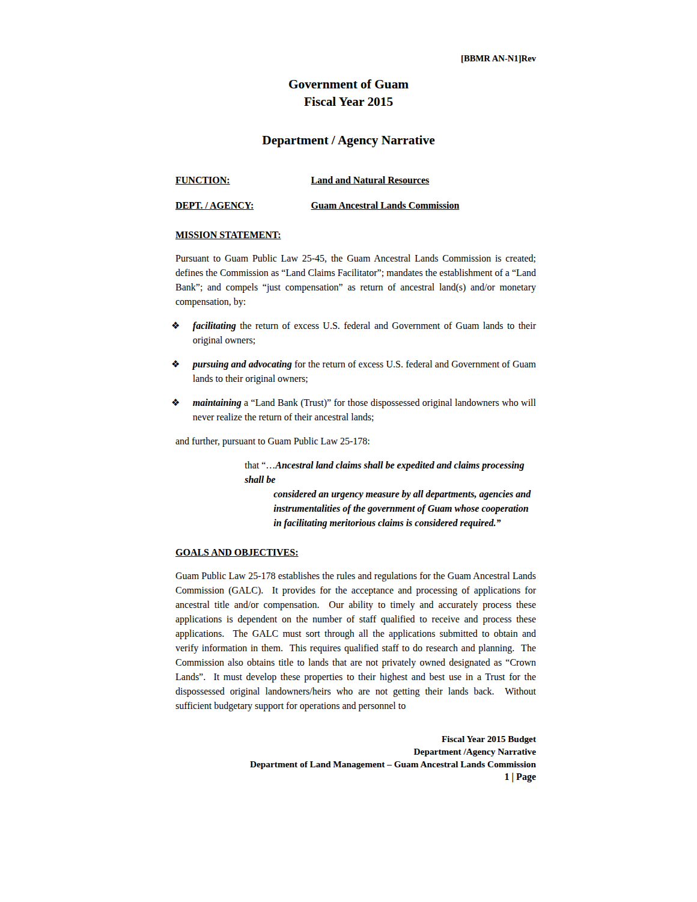[BBMR AN-N1]Rev
Government of Guam
Fiscal Year 2015
Department / Agency Narrative
FUNCTION: Land and Natural Resources
DEPT. / AGENCY: Guam Ancestral Lands Commission
MISSION STATEMENT:
Pursuant to Guam Public Law 25-45, the Guam Ancestral Lands Commission is created; defines the Commission as “Land Claims Facilitator”; mandates the establishment of a “Land Bank”; and compels “just compensation” as return of ancestral land(s) and/or monetary compensation, by:
facilitating the return of excess U.S. federal and Government of Guam lands to their original owners;
pursuing and advocating for the return of excess U.S. federal and Government of Guam lands to their original owners;
maintaining a “Land Bank (Trust)” for those dispossessed original landowners who will never realize the return of their ancestral lands;
and further, pursuant to Guam Public Law 25-178:
that “…Ancestral land claims shall be expedited and claims processing shall be
considered an urgency measure by all departments, agencies and instrumentalities of the government of Guam whose cooperation in facilitating meritorious claims is considered required.”
GOALS AND OBJECTIVES:
Guam Public Law 25-178 establishes the rules and regulations for the Guam Ancestral Lands Commission (GALC). It provides for the acceptance and processing of applications for ancestral title and/or compensation. Our ability to timely and accurately process these applications is dependent on the number of staff qualified to receive and process these applications. The GALC must sort through all the applications submitted to obtain and verify information in them. This requires qualified staff to do research and planning. The Commission also obtains title to lands that are not privately owned designated as “Crown Lands”. It must develop these properties to their highest and best use in a Trust for the dispossessed original landowners/heirs who are not getting their lands back. Without sufficient budgetary support for operations and personnel to
Fiscal Year 2015 Budget
Department /Agency Narrative
Department of Land Management – Guam Ancestral Lands Commission
1 | Page